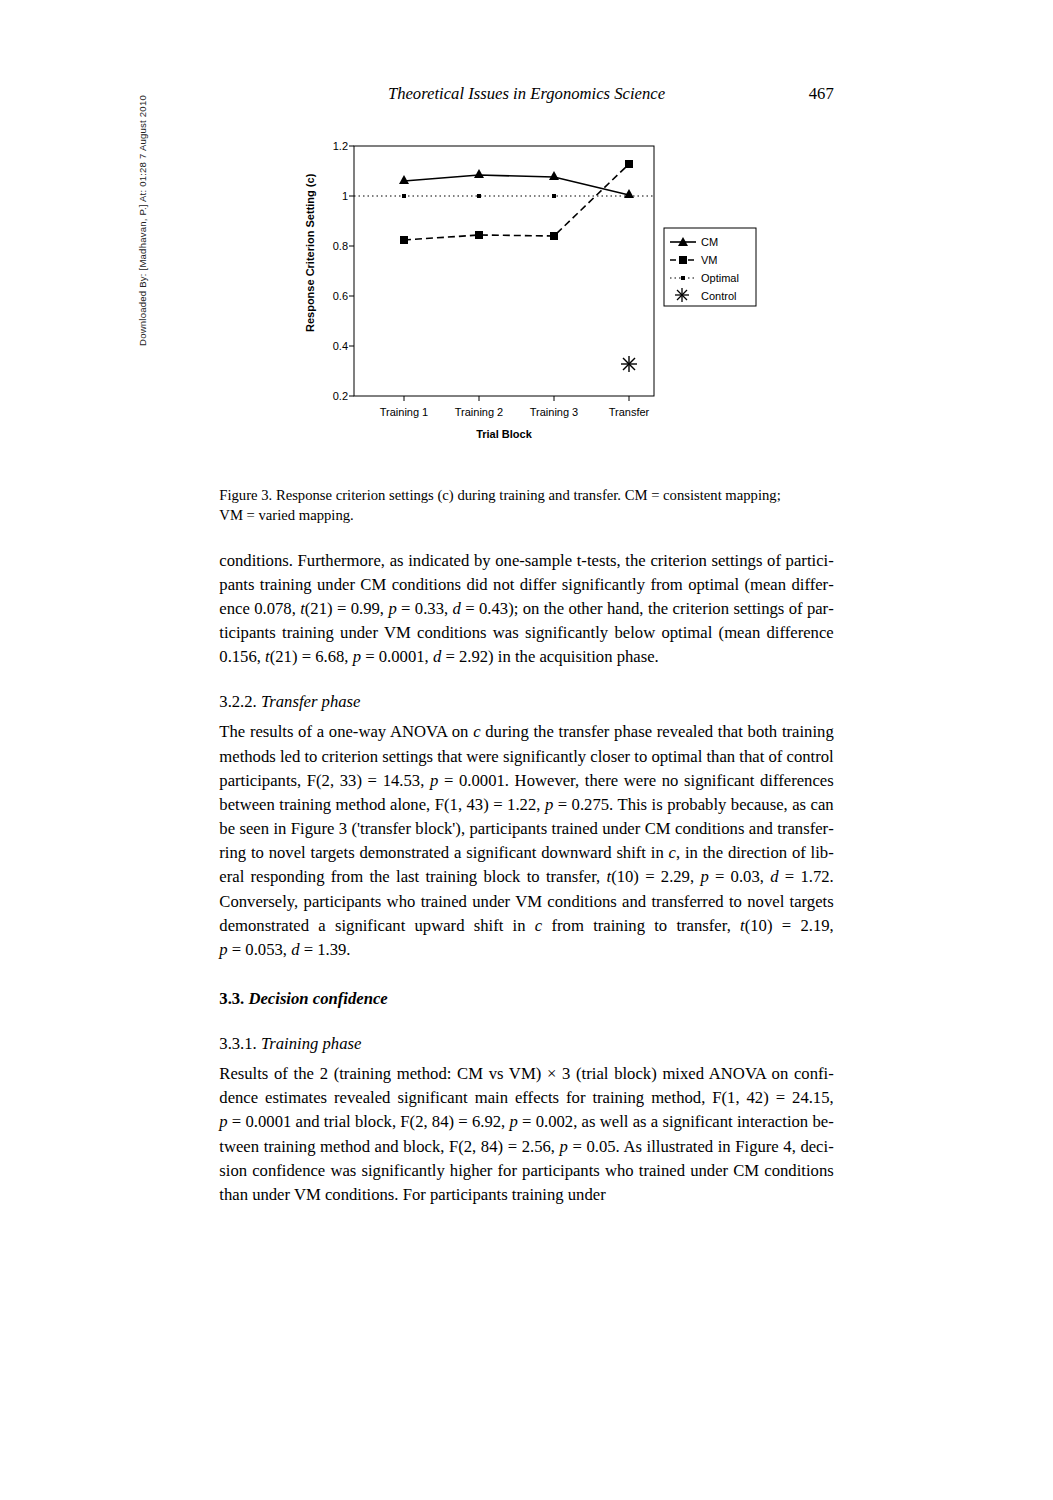Downloaded By: [Madhavan, P.] At: 01:28 7 August 2010
Theoretical Issues in Ergonomics Science 467
1.2 1 0.8 0.6 0.4 0.2 Response Criterion Setting (c) Training 1 Training 2 Training 3 Transfer Trial Block CM VM Optimal Control
Figure 3. Response criterion settings (c) during training and transfer. CM = consistent mapping; VM = varied mapping.
conditions. Furthermore, as indicated by one-sample t-tests, the criterion settings of participants training under CM conditions did not differ significantly from optimal (mean difference 0.078, t(21) = 0.99, p = 0.33, d = 0.43); on the other hand, the criterion settings of participants training under VM conditions was significantly below optimal (mean difference 0.156, t(21) = 6.68, p = 0.0001, d = 2.92) in the acquisition phase.
3.2.2. Transfer phase
The results of a one-way ANOVA on c during the transfer phase revealed that both training methods led to criterion settings that were significantly closer to optimal than that of control participants, F(2, 33) = 14.53, p = 0.0001. However, there were no significant differences between training method alone, F(1, 43) = 1.22, p = 0.275. This is probably because, as can be seen in Figure 3 ('transfer block'), participants trained under CM conditions and transferring to novel targets demonstrated a significant downward shift in c, in the direction of liberal responding from the last training block to transfer, t(10) = 2.29, p = 0.03, d = 1.72. Conversely, participants who trained under VM conditions and transferred to novel targets demonstrated a significant upward shift in c from training to transfer, t(10) = 2.19, p = 0.053, d = 1.39.
3.3. Decision confidence
3.3.1. Training phase
Results of the 2 (training method: CM vs VM) × 3 (trial block) mixed ANOVA on confidence estimates revealed significant main effects for training method, F(1, 42) = 24.15, p = 0.0001 and trial block, F(2, 84) = 6.92, p = 0.002, as well as a significant interaction between training method and block, F(2, 84) = 2.56, p = 0.05. As illustrated in Figure 4, decision confidence was significantly higher for participants who trained under CM conditions than under VM conditions. For participants training under